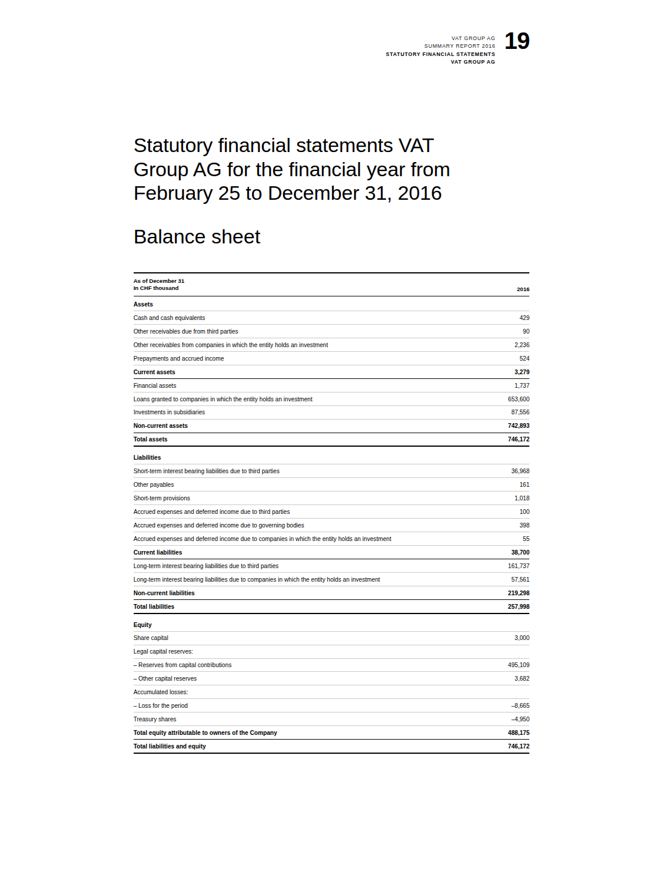VAT Group AG
Summary Report 2016
Statutory financial statements
VAT Group AG
19
Statutory financial statements VAT Group AG for the financial year from February 25 to December 31, 2016
Balance sheet
| As of December 31 In CHF thousand | 2016 |
| --- | --- |
| Assets | |
| Cash and cash equivalents | 429 |
| Other receivables due from third parties | 90 |
| Other receivables from companies in which the entity holds an investment | 2,236 |
| Prepayments and accrued income | 524 |
| Current assets | 3,279 |
| Financial assets | 1,737 |
| Loans granted to companies in which the entity holds an investment | 653,600 |
| Investments in subsidiaries | 87,556 |
| Non-current assets | 742,893 |
| Total assets | 746,172 |
| Liabilities | |
| Short-term interest bearing liabilities due to third parties | 36,968 |
| Other payables | 161 |
| Short-term provisions | 1,018 |
| Accrued expenses and deferred income due to third parties | 100 |
| Accrued expenses and deferred income due to governing bodies | 398 |
| Accrued expenses and deferred income due to companies in which the entity holds an investment | 55 |
| Current liabilities | 38,700 |
| Long-term interest bearing liabilities due to third parties | 161,737 |
| Long-term interest bearing liabilities due to companies in which the entity holds an investment | 57,561 |
| Non-current liabilities | 219,298 |
| Total liabilities | 257,998 |
| Equity | |
| Share capital | 3,000 |
| Legal capital reserves: | |
| – Reserves from capital contributions | 495,109 |
| – Other capital reserves | 3,682 |
| Accumulated losses: | |
| – Loss for the period | –8,665 |
| Treasury shares | –4,950 |
| Total equity attributable to owners of the Company | 488,175 |
| Total liabilities and equity | 746,172 |